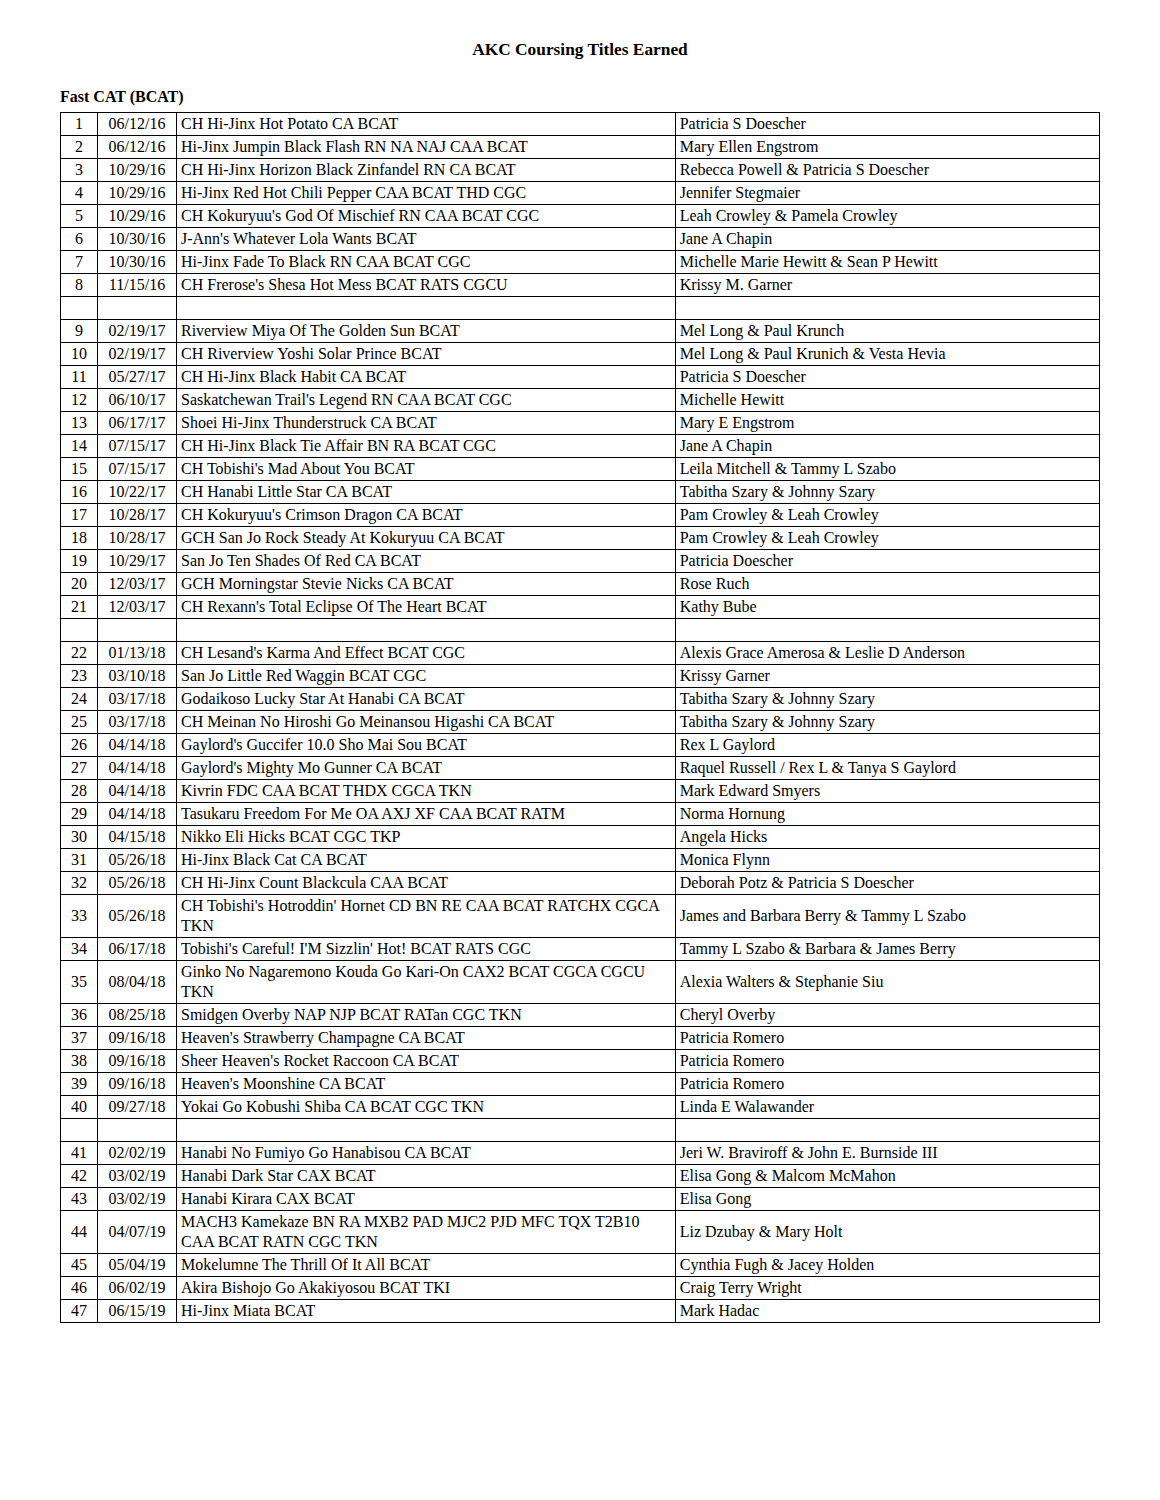AKC Coursing Titles Earned
Fast CAT (BCAT)
| 1 | 06/12/16 | CH Hi-Jinx Hot Potato CA BCAT | Patricia S Doescher |
| 2 | 06/12/16 | Hi-Jinx Jumpin Black Flash RN NA NAJ CAA BCAT | Mary Ellen Engstrom |
| 3 | 10/29/16 | CH Hi-Jinx Horizon Black Zinfandel RN CA BCAT | Rebecca Powell & Patricia S Doescher |
| 4 | 10/29/16 | Hi-Jinx Red Hot Chili Pepper CAA BCAT THD CGC | Jennifer Stegmaier |
| 5 | 10/29/16 | CH Kokuryuu's God Of Mischief RN CAA BCAT CGC | Leah Crowley & Pamela Crowley |
| 6 | 10/30/16 | J-Ann's Whatever Lola Wants BCAT | Jane A Chapin |
| 7 | 10/30/16 | Hi-Jinx Fade To Black RN CAA BCAT CGC | Michelle Marie Hewitt & Sean P Hewitt |
| 8 | 11/15/16 | CH Frerose's Shesa Hot Mess BCAT RATS CGCU | Krissy M. Garner |
| 9 | 02/19/17 | Riverview Miya Of The Golden Sun BCAT | Mel Long & Paul Krunch |
| 10 | 02/19/17 | CH Riverview Yoshi Solar Prince BCAT | Mel Long & Paul Krunich & Vesta Hevia |
| 11 | 05/27/17 | CH Hi-Jinx Black Habit CA BCAT | Patricia S Doescher |
| 12 | 06/10/17 | Saskatchewan Trail's Legend RN CAA BCAT CGC | Michelle Hewitt |
| 13 | 06/17/17 | Shoei Hi-Jinx Thunderstruck CA BCAT | Mary E Engstrom |
| 14 | 07/15/17 | CH Hi-Jinx Black Tie Affair BN RA BCAT CGC | Jane A Chapin |
| 15 | 07/15/17 | CH Tobishi's Mad About You BCAT | Leila Mitchell & Tammy L Szabo |
| 16 | 10/22/17 | CH Hanabi Little Star CA BCAT | Tabitha Szary & Johnny Szary |
| 17 | 10/28/17 | CH Kokuryuu's Crimson Dragon CA BCAT | Pam Crowley & Leah Crowley |
| 18 | 10/28/17 | GCH San Jo Rock Steady At Kokuryuu CA BCAT | Pam Crowley & Leah Crowley |
| 19 | 10/29/17 | San Jo Ten Shades Of Red CA BCAT | Patricia Doescher |
| 20 | 12/03/17 | GCH Morningstar Stevie Nicks CA BCAT | Rose Ruch |
| 21 | 12/03/17 | CH Rexann's Total Eclipse Of The Heart BCAT | Kathy Bube |
| 22 | 01/13/18 | CH Lesand's Karma And Effect BCAT CGC | Alexis Grace Amerosa & Leslie D Anderson |
| 23 | 03/10/18 | San Jo Little Red Waggin BCAT CGC | Krissy Garner |
| 24 | 03/17/18 | Godaikoso Lucky Star At Hanabi CA BCAT | Tabitha Szary & Johnny Szary |
| 25 | 03/17/18 | CH Meinan No Hiroshi Go Meinansou Higashi CA BCAT | Tabitha Szary & Johnny Szary |
| 26 | 04/14/18 | Gaylord's Guccifer 10.0 Sho Mai Sou BCAT | Rex L Gaylord |
| 27 | 04/14/18 | Gaylord's Mighty Mo Gunner CA BCAT | Raquel Russell / Rex L & Tanya S Gaylord |
| 28 | 04/14/18 | Kivrin FDC CAA BCAT THDX CGCA TKN | Mark Edward Smyers |
| 29 | 04/14/18 | Tasukaru Freedom For Me OA AXJ XF CAA BCAT RATM | Norma Hornung |
| 30 | 04/15/18 | Nikko Eli Hicks BCAT CGC TKP | Angela Hicks |
| 31 | 05/26/18 | Hi-Jinx Black Cat CA BCAT | Monica Flynn |
| 32 | 05/26/18 | CH Hi-Jinx Count Blackcula CAA BCAT | Deborah Potz & Patricia S Doescher |
| 33 | 05/26/18 | CH Tobishi's Hotroddin' Hornet CD BN RE CAA BCAT RATCHX CGCA TKN | James and Barbara Berry & Tammy L Szabo |
| 34 | 06/17/18 | Tobishi's Careful! I'M Sizzlin' Hot! BCAT RATS CGC | Tammy L Szabo & Barbara & James Berry |
| 35 | 08/04/18 | Ginko No Nagaremono Kouda Go Kari-On CAX2 BCAT CGCA CGCU TKN | Alexia Walters & Stephanie Siu |
| 36 | 08/25/18 | Smidgen Overby NAP NJP BCAT RATan CGC TKN | Cheryl Overby |
| 37 | 09/16/18 | Heaven's Strawberry Champagne CA BCAT | Patricia Romero |
| 38 | 09/16/18 | Sheer Heaven's Rocket Raccoon CA BCAT | Patricia Romero |
| 39 | 09/16/18 | Heaven's Moonshine CA BCAT | Patricia Romero |
| 40 | 09/27/18 | Yokai Go Kobushi Shiba CA BCAT CGC TKN | Linda E Walawander |
| 41 | 02/02/19 | Hanabi No Fumiyo Go Hanabisou CA BCAT | Jeri W. Braviroff & John E. Burnside III |
| 42 | 03/02/19 | Hanabi Dark Star CAX BCAT | Elisa Gong & Malcom McMahon |
| 43 | 03/02/19 | Hanabi Kirara CAX BCAT | Elisa Gong |
| 44 | 04/07/19 | MACH3 Kamekaze BN RA MXB2 PAD MJC2 PJD MFC TQX T2B10 CAA BCAT RATN CGC TKN | Liz Dzubay & Mary Holt |
| 45 | 05/04/19 | Mokelumne The Thrill Of It All BCAT | Cynthia Fugh & Jacey Holden |
| 46 | 06/02/19 | Akira Bishojo Go Akakiyosou BCAT TKI | Craig Terry Wright |
| 47 | 06/15/19 | Hi-Jinx Miata BCAT | Mark Hadac |